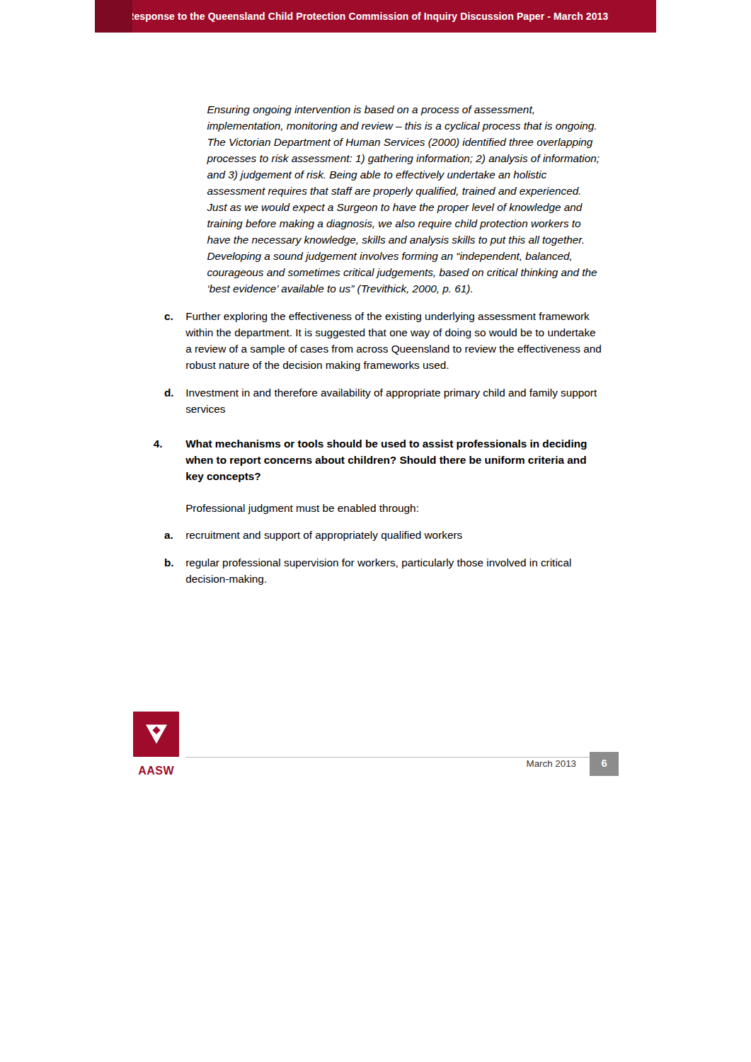Response to the Queensland Child Protection Commission of Inquiry Discussion Paper - March 2013
Ensuring ongoing intervention is based on a process of assessment, implementation, monitoring and review – this is a cyclical process that is ongoing. The Victorian Department of Human Services (2000) identified three overlapping processes to risk assessment: 1) gathering information; 2) analysis of information; and 3) judgement of risk. Being able to effectively undertake an holistic assessment requires that staff are properly qualified, trained and experienced. Just as we would expect a Surgeon to have the proper level of knowledge and training before making a diagnosis, we also require child protection workers to have the necessary knowledge, skills and analysis skills to put this all together. Developing a sound judgement involves forming an “independent, balanced, courageous and sometimes critical judgements, based on critical thinking and the ‘best evidence’ available to us” (Trevithick, 2000, p. 61).
c. Further exploring the effectiveness of the existing underlying assessment framework within the department. It is suggested that one way of doing so would be to undertake a review of a sample of cases from across Queensland to review the effectiveness and robust nature of the decision making frameworks used.
d. Investment in and therefore availability of appropriate primary child and family support services
4. What mechanisms or tools should be used to assist professionals in deciding when to report concerns about children? Should there be uniform criteria and key concepts?
Professional judgment must be enabled through:
a. recruitment and support of appropriately qualified workers
b. regular professional supervision for workers, particularly those involved in critical decision-making.
March 2013
6
AASW